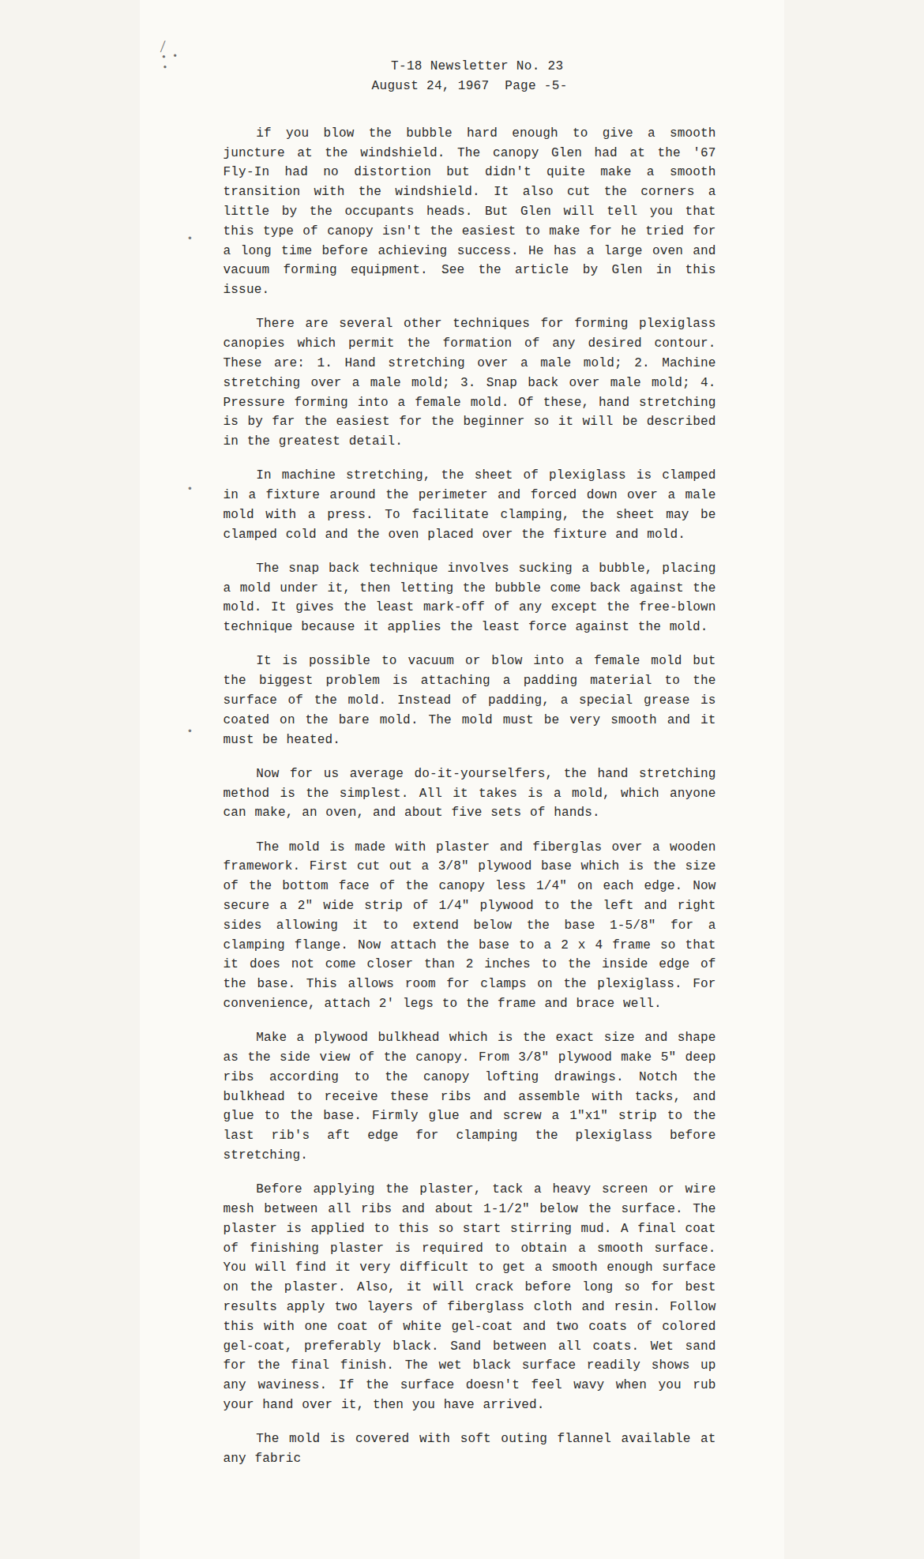╱ • • •
•
•
•
T-18 Newsletter No. 23 August 24, 1967 Page -5-
if you blow the bubble hard enough to give a smooth juncture at the windshield. The canopy Glen had at the '67 Fly-In had no distortion but didn't quite make a smooth transition with the windshield. It also cut the corners a little by the occupants heads. But Glen will tell you that this type of canopy isn't the easiest to make for he tried for a long time before achieving success. He has a large oven and vacuum forming equipment. See the article by Glen in this issue.
There are several other techniques for forming plexiglass canopies which permit the formation of any desired contour. These are: 1. Hand stretching over a male mold; 2. Machine stretching over a male mold; 3. Snap back over male mold; 4. Pressure forming into a female mold. Of these, hand stretching is by far the easiest for the beginner so it will be described in the greatest detail.
In machine stretching, the sheet of plexiglass is clamped in a fixture around the perimeter and forced down over a male mold with a press. To facilitate clamping, the sheet may be clamped cold and the oven placed over the fixture and mold.
The snap back technique involves sucking a bubble, placing a mold under it, then letting the bubble come back against the mold. It gives the least mark-off of any except the free-blown technique because it applies the least force against the mold.
It is possible to vacuum or blow into a female mold but the biggest problem is attaching a padding material to the surface of the mold. Instead of padding, a special grease is coated on the bare mold. The mold must be very smooth and it must be heated.
Now for us average do-it-yourselfers, the hand stretching method is the simplest. All it takes is a mold, which anyone can make, an oven, and about five sets of hands.
The mold is made with plaster and fiberglas over a wooden framework. First cut out a 3/8" plywood base which is the size of the bottom face of the canopy less 1/4" on each edge. Now secure a 2" wide strip of 1/4" plywood to the left and right sides allowing it to extend below the base 1-5/8" for a clamping flange. Now attach the base to a 2 x 4 frame so that it does not come closer than 2 inches to the inside edge of the base. This allows room for clamps on the plexiglass. For convenience, attach 2' legs to the frame and brace well.
Make a plywood bulkhead which is the exact size and shape as the side view of the canopy. From 3/8" plywood make 5" deep ribs according to the canopy lofting drawings. Notch the bulkhead to receive these ribs and assemble with tacks, and glue to the base. Firmly glue and screw a 1"x1" strip to the last rib's aft edge for clamping the plexiglass before stretching.
Before applying the plaster, tack a heavy screen or wire mesh between all ribs and about 1-1/2" below the surface. The plaster is applied to this so start stirring mud. A final coat of finishing plaster is required to obtain a smooth surface. You will find it very difficult to get a smooth enough surface on the plaster. Also, it will crack before long so for best results apply two layers of fiberglass cloth and resin. Follow this with one coat of white gel-coat and two coats of colored gel-coat, preferably black. Sand between all coats. Wet sand for the final finish. The wet black surface readily shows up any waviness. If the surface doesn't feel wavy when you rub your hand over it, then you have arrived.
The mold is covered with soft outing flannel available at any fabric